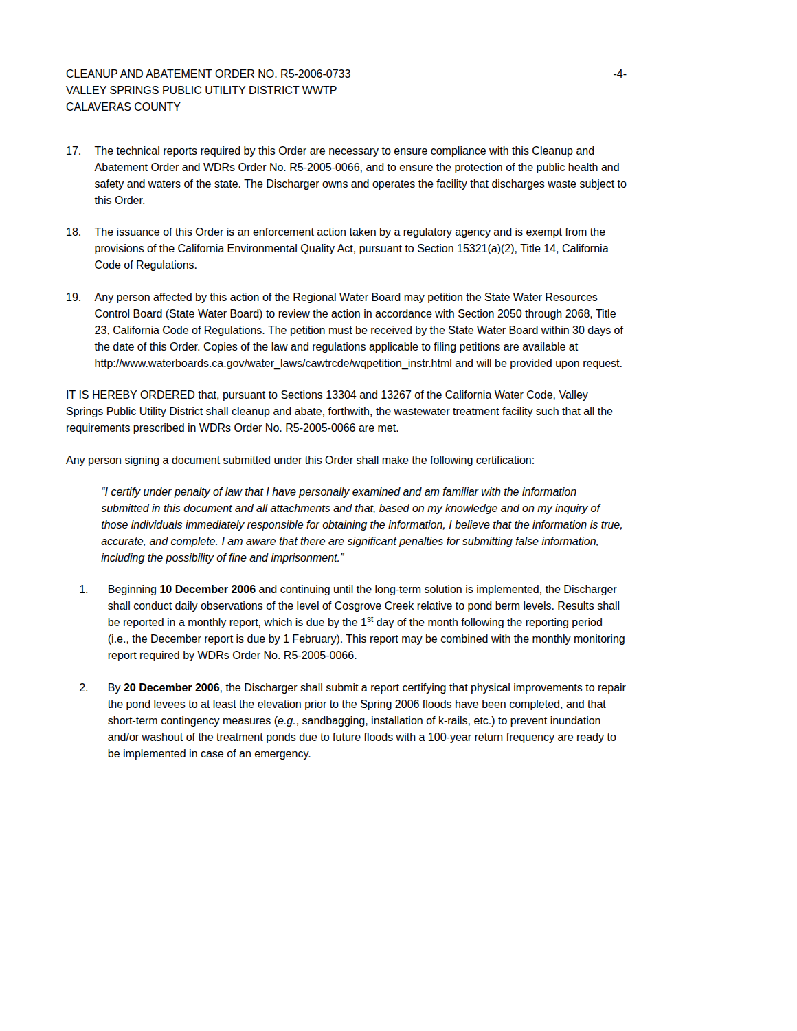CLEANUP AND ABATEMENT ORDER NO. R5-2006-0733 -4-
VALLEY SPRINGS PUBLIC UTILITY DISTRICT WWTP
CALAVERAS COUNTY
17. The technical reports required by this Order are necessary to ensure compliance with this Cleanup and Abatement Order and WDRs Order No. R5-2005-0066, and to ensure the protection of the public health and safety and waters of the state. The Discharger owns and operates the facility that discharges waste subject to this Order.
18. The issuance of this Order is an enforcement action taken by a regulatory agency and is exempt from the provisions of the California Environmental Quality Act, pursuant to Section 15321(a)(2), Title 14, California Code of Regulations.
19. Any person affected by this action of the Regional Water Board may petition the State Water Resources Control Board (State Water Board) to review the action in accordance with Section 2050 through 2068, Title 23, California Code of Regulations. The petition must be received by the State Water Board within 30 days of the date of this Order. Copies of the law and regulations applicable to filing petitions are available at http://www.waterboards.ca.gov/water_laws/cawtrcde/wqpetition_instr.html and will be provided upon request.
IT IS HEREBY ORDERED that, pursuant to Sections 13304 and 13267 of the California Water Code, Valley Springs Public Utility District shall cleanup and abate, forthwith, the wastewater treatment facility such that all the requirements prescribed in WDRs Order No. R5-2005-0066 are met.
Any person signing a document submitted under this Order shall make the following certification:
“I certify under penalty of law that I have personally examined and am familiar with the information submitted in this document and all attachments and that, based on my knowledge and on my inquiry of those individuals immediately responsible for obtaining the information, I believe that the information is true, accurate, and complete. I am aware that there are significant penalties for submitting false information, including the possibility of fine and imprisonment.”
1. Beginning 10 December 2006 and continuing until the long-term solution is implemented, the Discharger shall conduct daily observations of the level of Cosgrove Creek relative to pond berm levels. Results shall be reported in a monthly report, which is due by the 1st day of the month following the reporting period (i.e., the December report is due by 1 February). This report may be combined with the monthly monitoring report required by WDRs Order No. R5-2005-0066.
2. By 20 December 2006, the Discharger shall submit a report certifying that physical improvements to repair the pond levees to at least the elevation prior to the Spring 2006 floods have been completed, and that short-term contingency measures (e.g., sandbagging, installation of k-rails, etc.) to prevent inundation and/or washout of the treatment ponds due to future floods with a 100-year return frequency are ready to be implemented in case of an emergency.